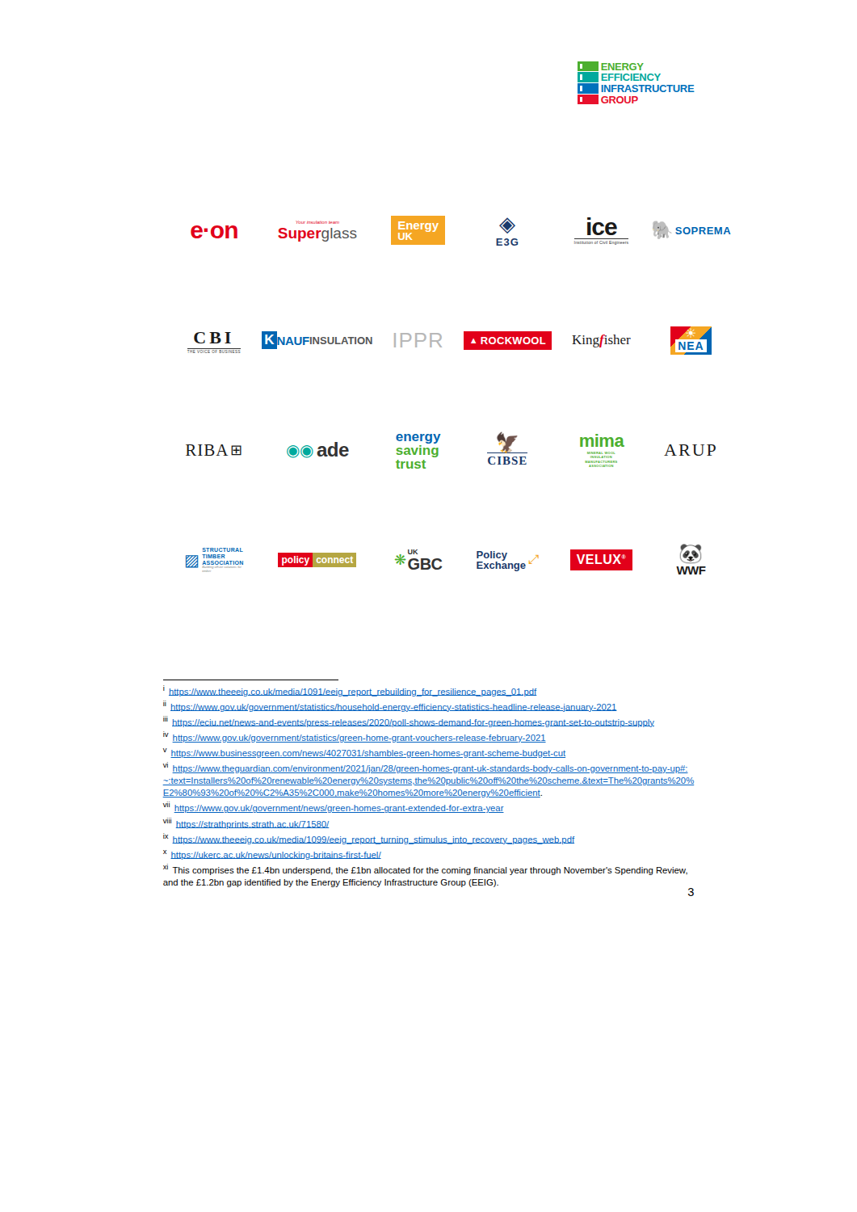ENERGY EFFICIENCY INFRASTRUCTURE GROUP
e·on
Your insulation team Superglass
EnergyUK
◈
E3G
ice
Institution of Civil Engineers
🐘SOPREMA
CBI
THE VOICE OF BUSINESS
KNAUF INSULATION
IPPR
▲ROCKWOOL
Kingfisher
☀
NEA
RIBA⊞
◉◉ade
energy saving trust
🦅
CIBSE
mima
MINERAL WOOL
INSULATION
MANUFACTURERS
ASSOCIATION
ARUP
▨
STRUCTURAL
TIMBER
ASSOCIATION
Building offsite solutions for timber
policy connect
❋
UK GBC
Policy Exchange
⤢
VELUX®
🐼
WWF
i https://www.theeeig.co.uk/media/1091/eeig_report_rebuilding_for_resilience_pages_01.pdf
ii https://www.gov.uk/government/statistics/household-energy-efficiency-statistics-headline-release-january-2021
iii https://eciu.net/news-and-events/press-releases/2020/poll-shows-demand-for-green-homes-grant-set-to-outstrip-supply
iv https://www.gov.uk/government/statistics/green-home-grant-vouchers-release-february-2021
v https://www.businessgreen.com/news/4027031/shambles-green-homes-grant-scheme-budget-cut
vi https://www.theguardian.com/environment/2021/jan/28/green-homes-grant-uk-standards-body-calls-on-government-to-pay-up#:~:text=Installers%20of%20renewable%20energy%20systems,the%20public%20off%20the%20scheme.&text=The%20grants%20%E2%80%93%20of%20%C2%A35%2C000,make%20homes%20more%20energy%20efficient.
vii https://www.gov.uk/government/news/green-homes-grant-extended-for-extra-year
viii https://strathprints.strath.ac.uk/71580/
ix https://www.theeeig.co.uk/media/1099/eeig_report_turning_stimulus_into_recovery_pages_web.pdf
x https://ukerc.ac.uk/news/unlocking-britains-first-fuel/
xi This comprises the £1.4bn underspend, the £1bn allocated for the coming financial year through November's Spending Review, and the £1.2bn gap identified by the Energy Efficiency Infrastructure Group (EEIG).
3